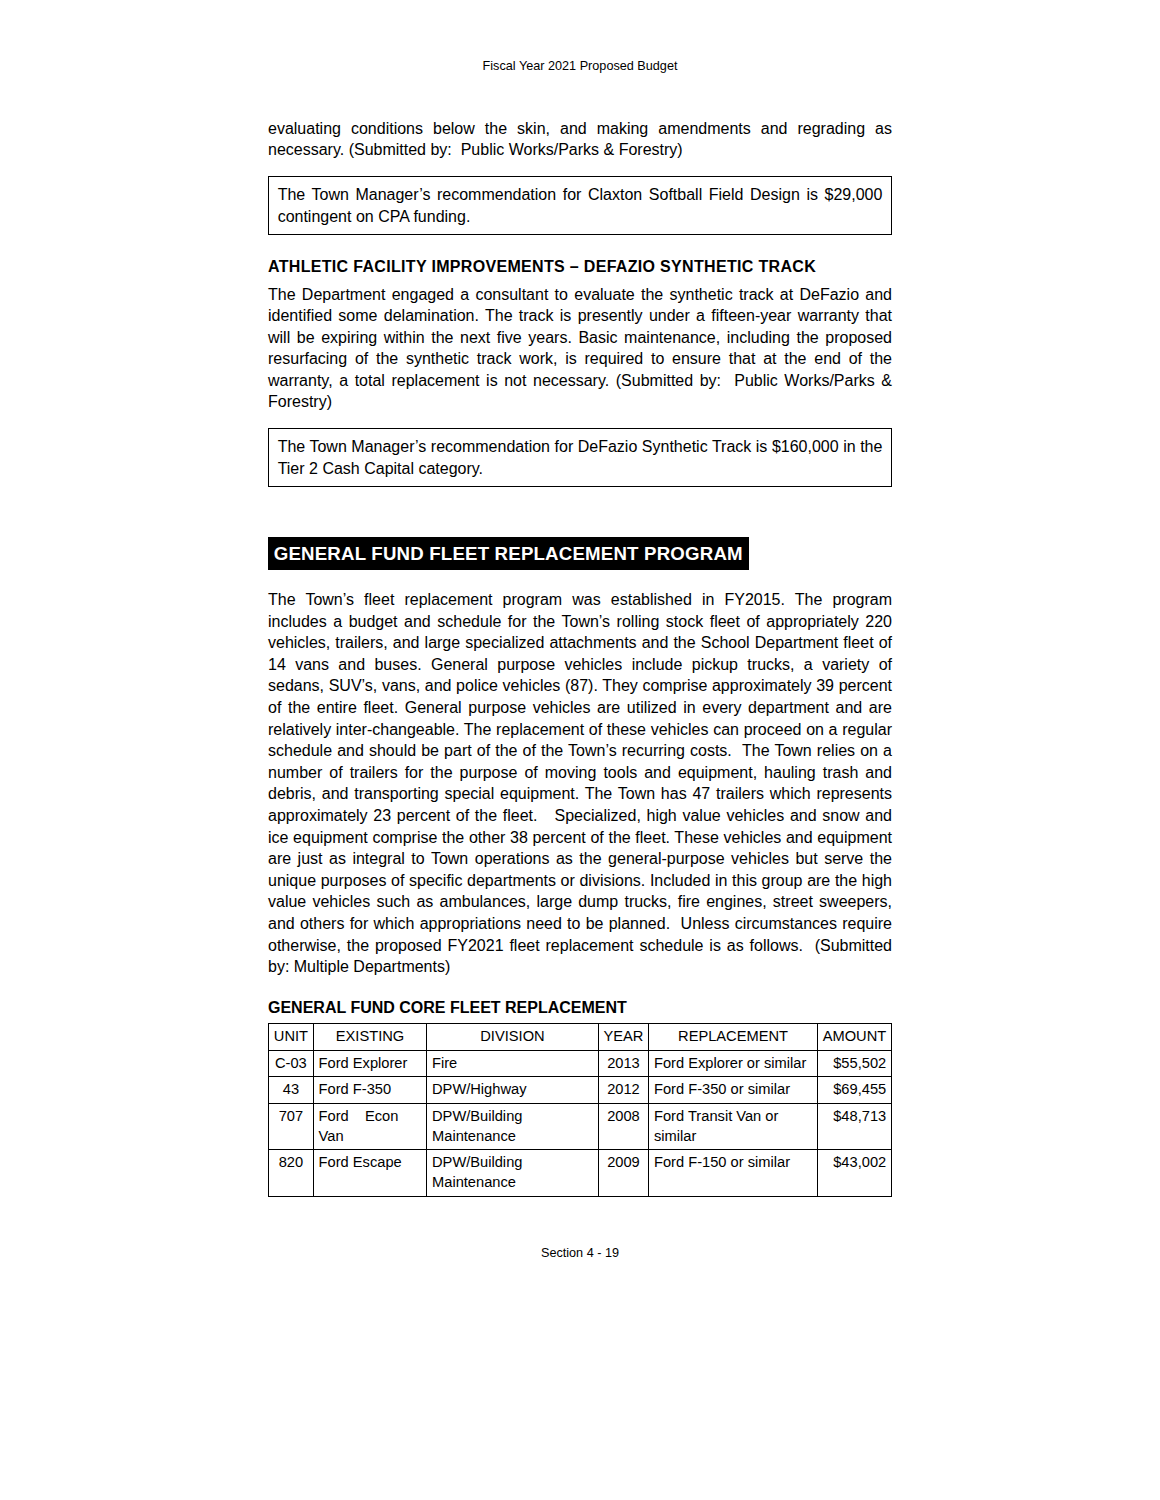Fiscal Year 2021 Proposed Budget
evaluating conditions below the skin, and making amendments and regrading as necessary. (Submitted by: Public Works/Parks & Forestry)
The Town Manager’s recommendation for Claxton Softball Field Design is $29,000 contingent on CPA funding.
Athletic Facility Improvements – DeFazio Synthetic Track
The Department engaged a consultant to evaluate the synthetic track at DeFazio and identified some delamination. The track is presently under a fifteen-year warranty that will be expiring within the next five years. Basic maintenance, including the proposed resurfacing of the synthetic track work, is required to ensure that at the end of the warranty, a total replacement is not necessary. (Submitted by: Public Works/Parks & Forestry)
The Town Manager’s recommendation for DeFazio Synthetic Track is $160,000 in the Tier 2 Cash Capital category.
GENERAL FUND FLEET REPLACEMENT PROGRAM
The Town’s fleet replacement program was established in FY2015. The program includes a budget and schedule for the Town’s rolling stock fleet of appropriately 220 vehicles, trailers, and large specialized attachments and the School Department fleet of 14 vans and buses. General purpose vehicles include pickup trucks, a variety of sedans, SUV’s, vans, and police vehicles (87). They comprise approximately 39 percent of the entire fleet. General purpose vehicles are utilized in every department and are relatively inter-changeable. The replacement of these vehicles can proceed on a regular schedule and should be part of the of the Town’s recurring costs. The Town relies on a number of trailers for the purpose of moving tools and equipment, hauling trash and debris, and transporting special equipment. The Town has 47 trailers which represents approximately 23 percent of the fleet. Specialized, high value vehicles and snow and ice equipment comprise the other 38 percent of the fleet. These vehicles and equipment are just as integral to Town operations as the general-purpose vehicles but serve the unique purposes of specific departments or divisions. Included in this group are the high value vehicles such as ambulances, large dump trucks, fire engines, street sweepers, and others for which appropriations need to be planned. Unless circumstances require otherwise, the proposed FY2021 fleet replacement schedule is as follows. (Submitted by: Multiple Departments)
GENERAL FUND CORE FLEET REPLACEMENT
| UNIT | EXISTING | DIVISION | YEAR | REPLACEMENT | AMOUNT |
| --- | --- | --- | --- | --- | --- |
| C-03 | Ford Explorer | Fire | 2013 | Ford Explorer or similar | $55,502 |
| 43 | Ford F-350 | DPW/Highway | 2012 | Ford F-350 or similar | $69,455 |
| 707 | Ford Econ Van | DPW/Building Maintenance | 2008 | Ford Transit Van or similar | $48,713 |
| 820 | Ford Escape | DPW/Building Maintenance | 2009 | Ford F-150 or similar | $43,002 |
Section 4 - 19